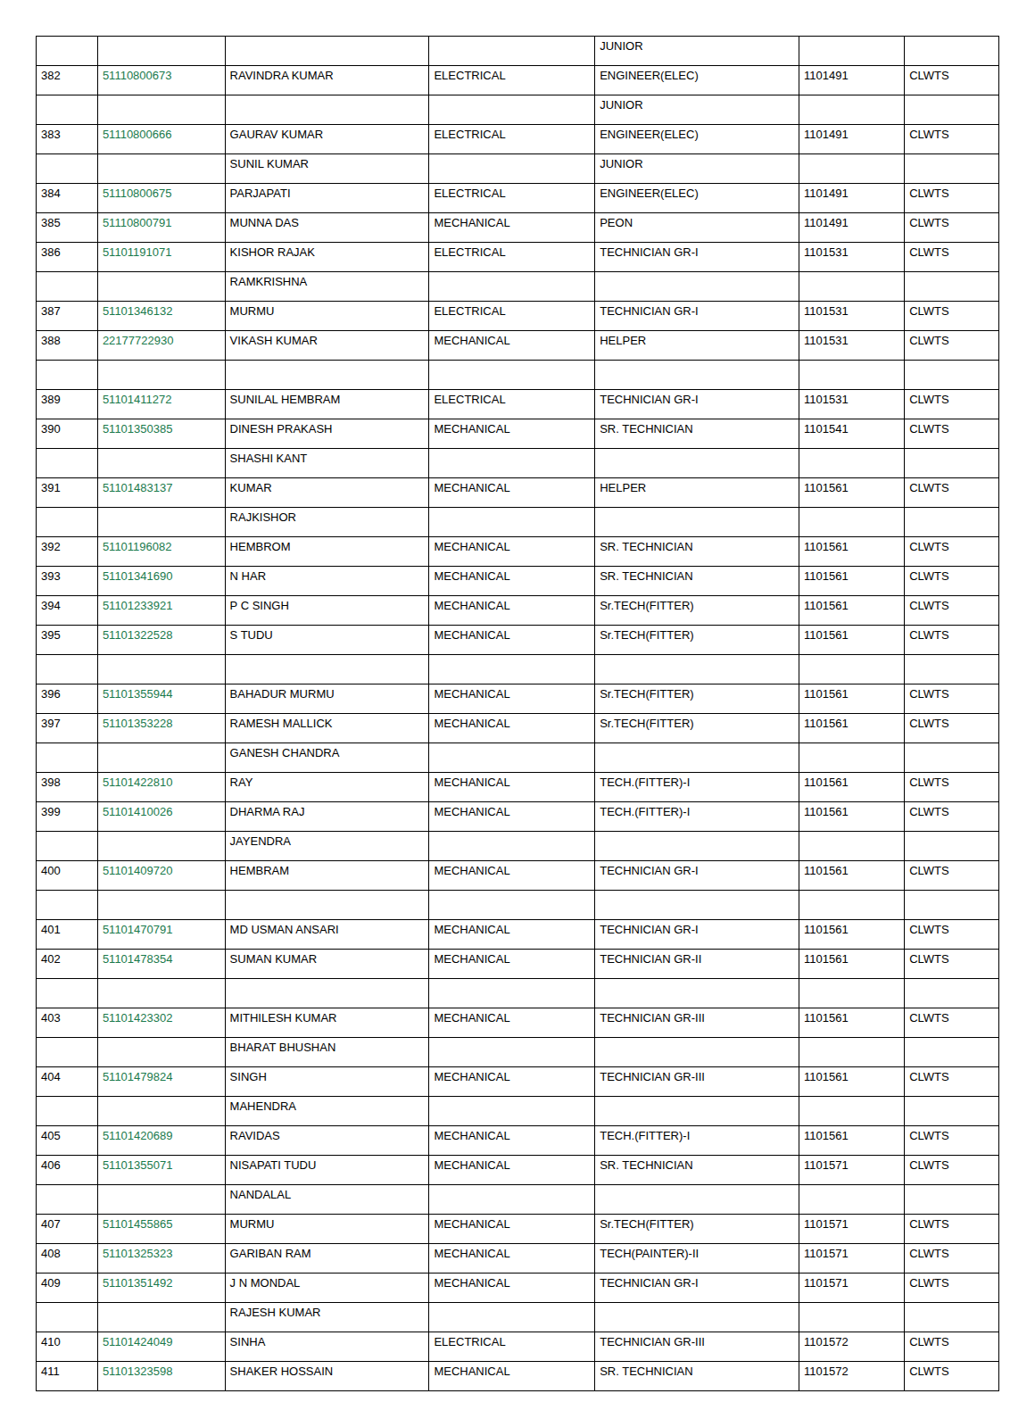| | | | | JUNIOR | | |
| 382 | 51110800673 | RAVINDRA KUMAR | ELECTRICAL | ENGINEER(ELEC) | 1101491 | CLWTS |
| | | | | JUNIOR | | |
| 383 | 51110800666 | GAURAV KUMAR | ELECTRICAL | ENGINEER(ELEC) | 1101491 | CLWTS |
| | | SUNIL KUMAR | | JUNIOR | | |
| 384 | 51110800675 | PARJAPATI | ELECTRICAL | ENGINEER(ELEC) | 1101491 | CLWTS |
| 385 | 51110800791 | MUNNA DAS | MECHANICAL | PEON | 1101491 | CLWTS |
| 386 | 51101191071 | KISHOR RAJAK | ELECTRICAL | TECHNICIAN GR-I | 1101531 | CLWTS |
| | | RAMKRISHNA | | | | |
| 387 | 51101346132 | MURMU | ELECTRICAL | TECHNICIAN GR-I | 1101531 | CLWTS |
| 388 | 22177722930 | VIKASH KUMAR | MECHANICAL | HELPER | 1101531 | CLWTS |
| 389 | 51101411272 | SUNILAL HEMBRAM | ELECTRICAL | TECHNICIAN GR-I | 1101531 | CLWTS |
| 390 | 51101350385 | DINESH PRAKASH | MECHANICAL | SR. TECHNICIAN | 1101541 | CLWTS |
| | | SHASHI KANT | | | | |
| 391 | 51101483137 | KUMAR | MECHANICAL | HELPER | 1101561 | CLWTS |
| | | RAJKISHOR | | | | |
| 392 | 51101196082 | HEMBROM | MECHANICAL | SR. TECHNICIAN | 1101561 | CLWTS |
| 393 | 51101341690 | N HAR | MECHANICAL | SR. TECHNICIAN | 1101561 | CLWTS |
| 394 | 51101233921 | P C SINGH | MECHANICAL | Sr.TECH(FITTER) | 1101561 | CLWTS |
| 395 | 51101322528 | S TUDU | MECHANICAL | Sr.TECH(FITTER) | 1101561 | CLWTS |
| 396 | 51101355944 | BAHADUR MURMU | MECHANICAL | Sr.TECH(FITTER) | 1101561 | CLWTS |
| 397 | 51101353228 | RAMESH MALLICK | MECHANICAL | Sr.TECH(FITTER) | 1101561 | CLWTS |
| | | GANESH CHANDRA | | | | |
| 398 | 51101422810 | RAY | MECHANICAL | TECH.(FITTER)-I | 1101561 | CLWTS |
| 399 | 51101410026 | DHARMA RAJ | MECHANICAL | TECH.(FITTER)-I | 1101561 | CLWTS |
| | | JAYENDRA | | | | |
| 400 | 51101409720 | HEMBRAM | MECHANICAL | TECHNICIAN GR-I | 1101561 | CLWTS |
| 401 | 51101470791 | MD USMAN ANSARI | MECHANICAL | TECHNICIAN GR-I | 1101561 | CLWTS |
| 402 | 51101478354 | SUMAN KUMAR | MECHANICAL | TECHNICIAN GR-II | 1101561 | CLWTS |
| 403 | 51101423302 | MITHILESH KUMAR | MECHANICAL | TECHNICIAN GR-III | 1101561 | CLWTS |
| | | BHARAT BHUSHAN | | | | |
| 404 | 51101479824 | SINGH | MECHANICAL | TECHNICIAN GR-III | 1101561 | CLWTS |
| | | MAHENDRA | | | | |
| 405 | 51101420689 | RAVIDAS | MECHANICAL | TECH.(FITTER)-I | 1101561 | CLWTS |
| 406 | 51101355071 | NISAPATI TUDU | MECHANICAL | SR. TECHNICIAN | 1101571 | CLWTS |
| | | NANDALAL | | | | |
| 407 | 51101455865 | MURMU | MECHANICAL | Sr.TECH(FITTER) | 1101571 | CLWTS |
| 408 | 51101325323 | GARIBAN RAM | MECHANICAL | TECH(PAINTER)-II | 1101571 | CLWTS |
| 409 | 51101351492 | J N MONDAL | MECHANICAL | TECHNICIAN GR-I | 1101571 | CLWTS |
| | | RAJESH KUMAR | | | | |
| 410 | 51101424049 | SINHA | ELECTRICAL | TECHNICIAN GR-III | 1101572 | CLWTS |
| 411 | 51101323598 | SHAKER HOSSAIN | MECHANICAL | SR. TECHNICIAN | 1101572 | CLWTS |